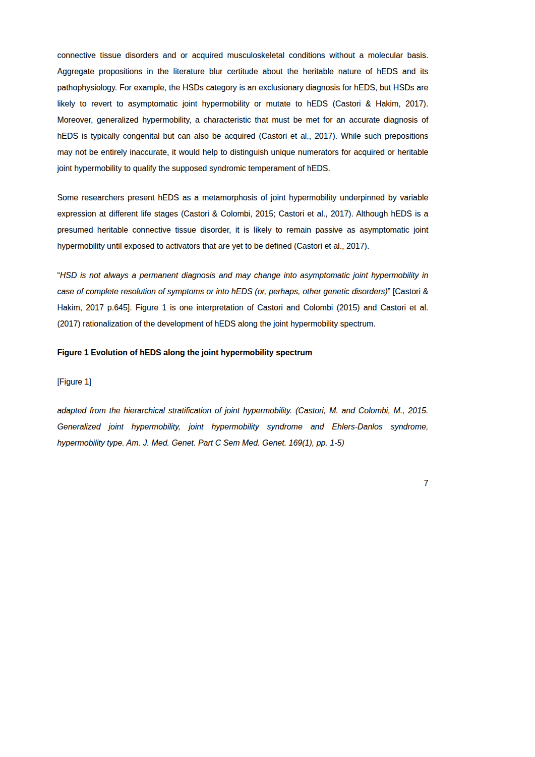connective tissue disorders and or acquired musculoskeletal conditions without a molecular basis. Aggregate propositions in the literature blur certitude about the heritable nature of hEDS and its pathophysiology. For example, the HSDs category is an exclusionary diagnosis for hEDS, but HSDs are likely to revert to asymptomatic joint hypermobility or mutate to hEDS (Castori & Hakim, 2017). Moreover, generalized hypermobility, a characteristic that must be met for an accurate diagnosis of hEDS is typically congenital but can also be acquired (Castori et al., 2017). While such prepositions may not be entirely inaccurate, it would help to distinguish unique numerators for acquired or heritable joint hypermobility to qualify the supposed syndromic temperament of hEDS.
Some researchers present hEDS as a metamorphosis of joint hypermobility underpinned by variable expression at different life stages (Castori & Colombi, 2015; Castori et al., 2017). Although hEDS is a presumed heritable connective tissue disorder, it is likely to remain passive as asymptomatic joint hypermobility until exposed to activators that are yet to be defined (Castori et al., 2017).
“HSD is not always a permanent diagnosis and may change into asymptomatic joint hypermobility in case of complete resolution of symptoms or into hEDS (or, perhaps, other genetic disorders)” [Castori & Hakim, 2017 p.645]. Figure 1 is one interpretation of Castori and Colombi (2015) and Castori et al. (2017) rationalization of the development of hEDS along the joint hypermobility spectrum.
Figure 1 Evolution of hEDS along the joint hypermobility spectrum
[Figure 1]
adapted from the hierarchical stratification of joint hypermobility. (Castori, M. and Colombi, M., 2015. Generalized joint hypermobility, joint hypermobility syndrome and Ehlers‐Danlos syndrome, hypermobility type. Am. J. Med. Genet. Part C Sem Med. Genet. 169(1), pp. 1-5)
7